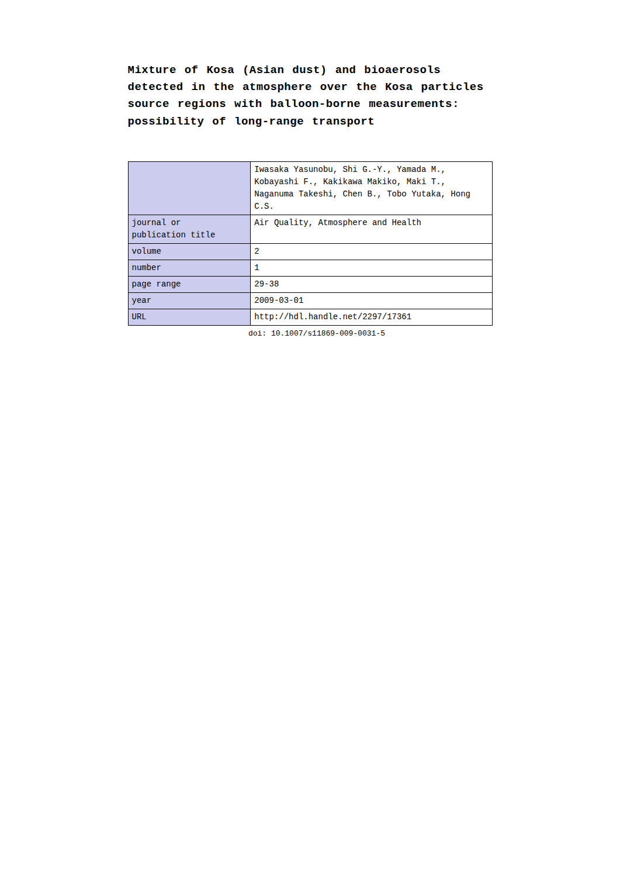Mixture of Kosa (Asian dust) and bioaerosols detected in the atmosphere over the Kosa particles source regions with balloon-borne measurements: possibility of long-range transport
| | Iwasaka Yasunobu, Shi G.-Y., Yamada M., Kobayashi F., Kakikawa Makiko, Maki T., Naganuma Takeshi, Chen B., Tobo Yutaka, Hong C.S. |
| journal or publication title | Air Quality, Atmosphere and Health |
| volume | 2 |
| number | 1 |
| page range | 29-38 |
| year | 2009-03-01 |
| URL | http://hdl.handle.net/2297/17361 |
doi: 10.1007/s11869-009-0031-5